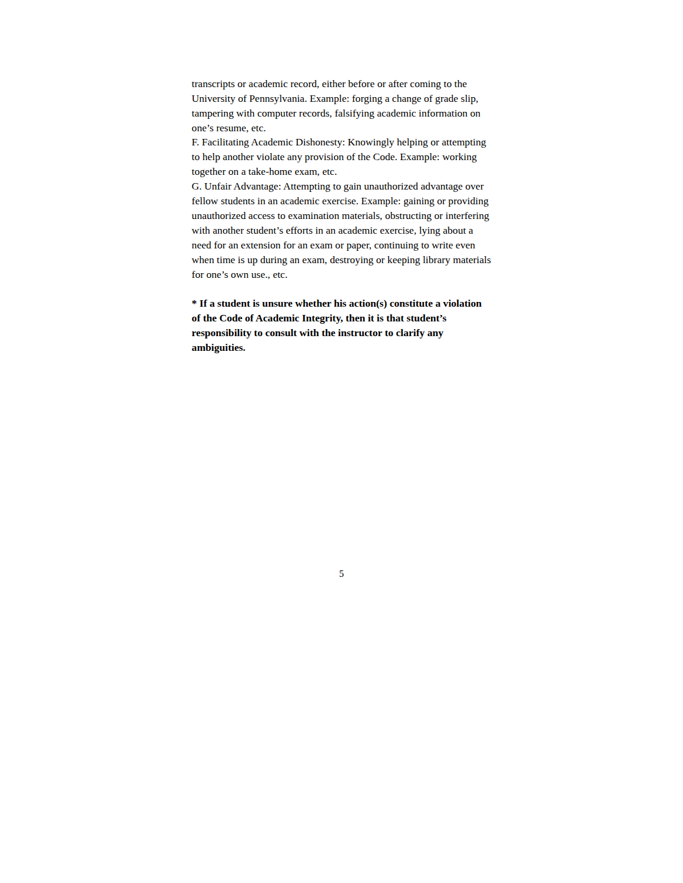transcripts or academic record, either before or after coming to the University of Pennsylvania. Example: forging a change of grade slip, tampering with computer records, falsifying academic information on one’s resume, etc.
F. Facilitating Academic Dishonesty: Knowingly helping or attempting to help another violate any provision of the Code. Example: working together on a take-home exam, etc.
G. Unfair Advantage: Attempting to gain unauthorized advantage over fellow students in an academic exercise. Example: gaining or providing unauthorized access to examination materials, obstructing or interfering with another student’s efforts in an academic exercise, lying about a need for an extension for an exam or paper, continuing to write even when time is up during an exam, destroying or keeping library materials for one’s own use., etc.
* If a student is unsure whether his action(s) constitute a violation of the Code of Academic Integrity, then it is that student’s responsibility to consult with the instructor to clarify any ambiguities.
5